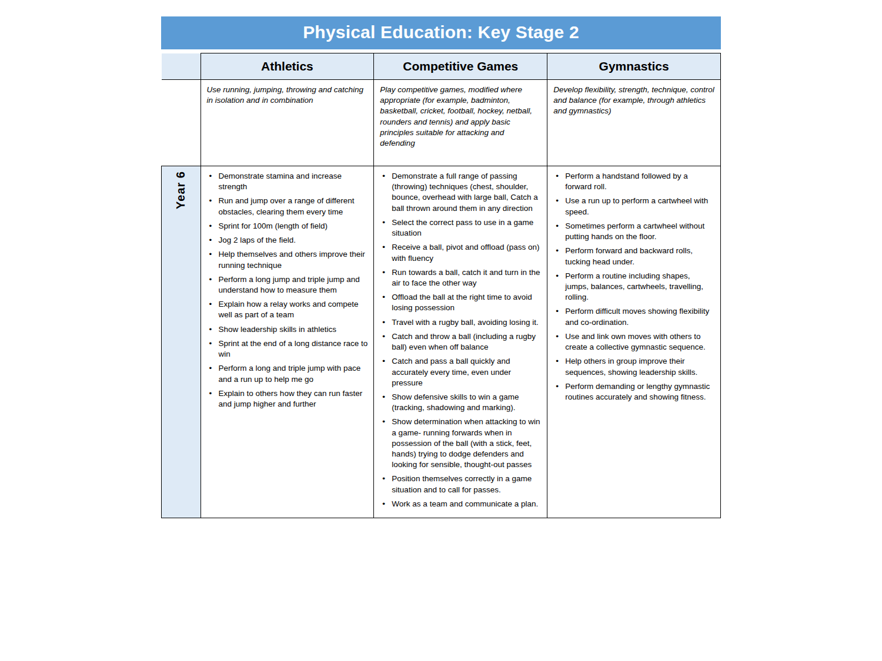Physical Education: Key Stage 2
| | Athletics | Competitive Games | Gymnastics |
| --- | --- | --- | --- |
| | Use running, jumping, throwing and catching in isolation and in combination | Play competitive games, modified where appropriate (for example, badminton, basketball, cricket, football, hockey, netball, rounders and tennis) and apply basic principles suitable for attacking and defending | Develop flexibility, strength, technique, control and balance (for example, through athletics and gymnastics) |
| Year 6 | Demonstrate stamina and increase strength Run and jump over a range of different obstacles, clearing them every time Sprint for 100m (length of field) Jog 2 laps of the field. Help themselves and others improve their running technique Perform a long jump and triple jump and understand how to measure them Explain how a relay works and compete well as part of a team Show leadership skills in athletics Sprint at the end of a long distance race to win Perform a long and triple jump with pace and a run up to help me go Explain to others how they can run faster and jump higher and further | Demonstrate a full range of passing (throwing) techniques (chest, shoulder, bounce, overhead with large ball, Catch a ball thrown around them in any direction Select the correct pass to use in a game situation Receive a ball, pivot and offload (pass on) with fluency Run towards a ball, catch it and turn in the air to face the other way Offload the ball at the right time to avoid losing possession Travel with a rugby ball, avoiding losing it. Catch and throw a ball (including a rugby ball) even when off balance Catch and pass a ball quickly and accurately every time, even under pressure Show defensive skills to win a game (tracking, shadowing and marking). Show determination when attacking to win a game- running forwards when in possession of the ball (with a stick, feet, hands) trying to dodge defenders and looking for sensible, thought-out passes Position themselves correctly in a game situation and to call for passes. Work as a team and communicate a plan. | Perform a handstand followed by a forward roll. Use a run up to perform a cartwheel with speed. Sometimes perform a cartwheel without putting hands on the floor. Perform forward and backward rolls, tucking head under. Perform a routine including shapes, jumps, balances, cartwheels, travelling, rolling. Perform difficult moves showing flexibility and co-ordination. Use and link own moves with others to create a collective gymnastic sequence. Help others in group improve their sequences, showing leadership skills. Perform demanding or lengthy gymnastic routines accurately and showing fitness. |